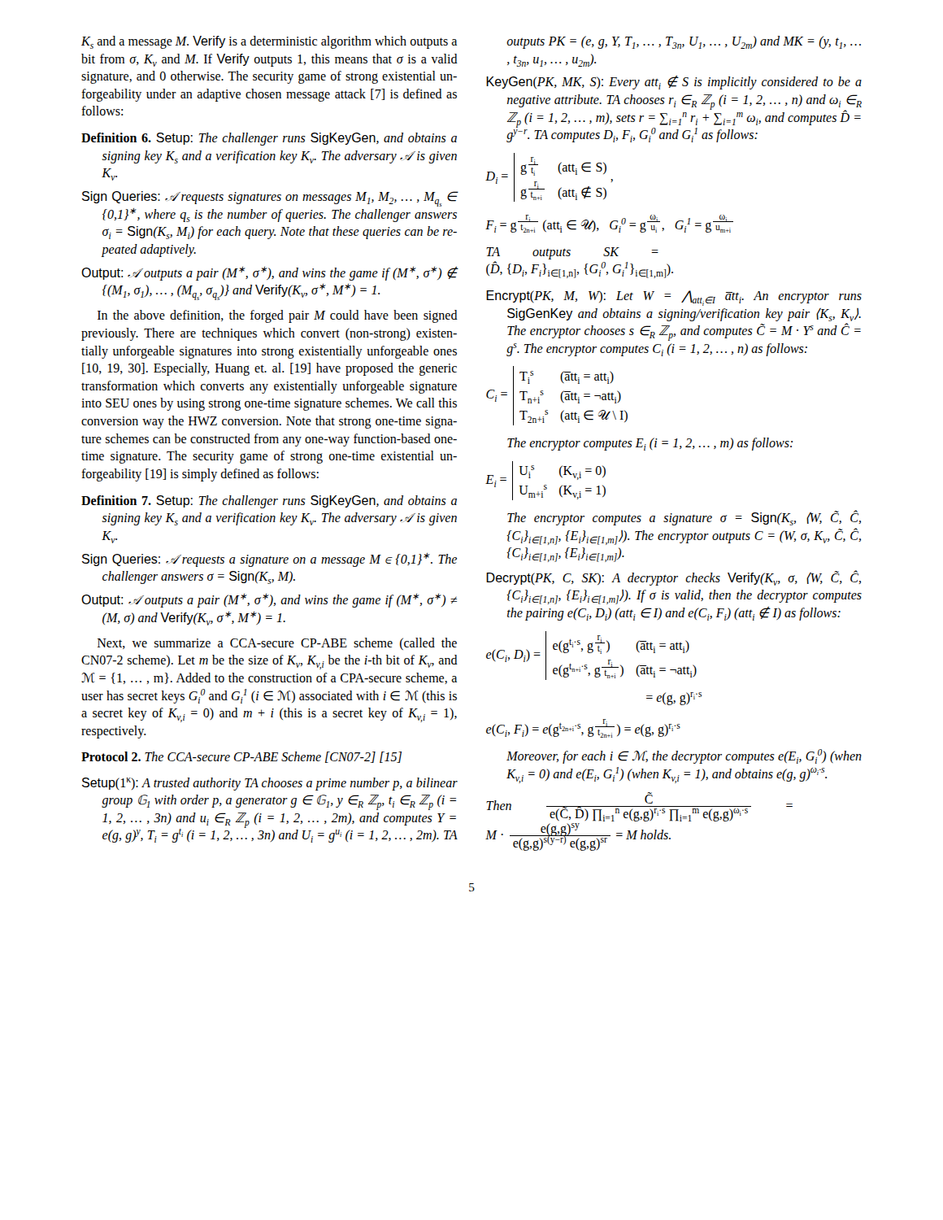Ks and a message M. Verify is a deterministic algorithm which outputs a bit from σ, Kv and M. If Verify outputs 1, this means that σ is a valid signature, and 0 otherwise. The security game of strong existential unforgeability under an adaptive chosen message attack [7] is defined as follows:
Definition 6. Setup: The challenger runs SigKeyGen, and obtains a signing key Ks and a verification key Kv. The adversary 𝒜 is given Kv.
Sign Queries: 𝒜 requests signatures on messages M1, M2, … , Mqs ∈ {0,1}∗, where qs is the number of queries. The challenger answers σi = Sign(Ks, Mi) for each query. Note that these queries can be repeated adaptively.
Output: 𝒜 outputs a pair (M∗, σ∗), and wins the game if (M∗, σ∗) ∉ {(M1, σ1), … , (Mqs, σqs)} and Verify(Kv, σ∗, M∗) = 1.
In the above definition, the forged pair M could have been signed previously. There are techniques which convert (non-strong) existentially unforgeable signatures into strong existentially unforgeable ones [10, 19, 30]. Especially, Huang et. al. [19] have proposed the generic transformation which converts any existentially unforgeable signature into SEU ones by using strong one-time signature schemes. We call this conversion way the HWZ conversion. Note that strong one-time signature schemes can be constructed from any one-way function-based one-time signature. The security game of strong one-time existential unforgeability [19] is simply defined as follows:
Definition 7. Setup: The challenger runs SigKeyGen, and obtains a signing key Ks and a verification key Kv. The adversary 𝒜 is given Kv.
Sign Queries: 𝒜 requests a signature on a message M ∈ {0,1}∗. The challenger answers σ = Sign(Ks, M).
Output: 𝒜 outputs a pair (M∗, σ∗), and wins the game if (M∗, σ∗) ≠ (M, σ) and Verify(Kv, σ∗, M∗) = 1.
Next, we summarize a CCA-secure CP-ABE scheme (called the CN07-2 scheme). Let m be the size of Kv, Kv,i be the i-th bit of Kv, and ℳ = {1, … , m}. Added to the construction of a CPA-secure scheme, a user has secret keys Gi0 and Gi1 (i ∈ ℳ) associated with i ∈ ℳ (this is a secret key of Kv,i = 0) and m + i (this is a secret key of Kv,i = 1), respectively.
Protocol 2. The CCA-secure CP-ABE Scheme [CN07-2] [15]
Setup(1κ): A trusted authority TA chooses a prime number p, a bilinear group 𝔾1 with order p, a generator g ∈ 𝔾1, y ∈R ℤp, ti ∈R ℤp (i = 1, 2, … , 3n) and ui ∈R ℤp (i = 1, 2, … , 2m), and computes Y = e(g, g)y, Ti = gti (i = 1, 2, … , 3n) and Ui = gui (i = 1, 2, … , 2m). TA outputs PK = (e, g, Y, T1, … , T3n, U1, … , U2m) and MK = (y, t1, … , t3n, u1, … , u2m).
KeyGen(PK, MK, S): Every atti ∉ S is implicitly considered to be a negative attribute. TA chooses ri ∈R ℤp (i = 1, 2, … , n) and ωi ∈R ℤp (i = 1, 2, … , m), sets r = ∑i=1n ri + ∑i=1m ωi, and computes D̂ = gy−r. TA computes Di, Fi, Gi0 and Gi1 as follows:
Di =
gri ti(atti ∈ S)
gri tn+i(atti ∉ S)
,
Fi = gri t2n+i (atti ∈ 𝒰), Gi0 = gωi ui, Gi1 = gωi um+i
TA outputs SK =
(D̂, {Di, Fi}i∈[1,n], {Gi0, Gi1}i∈[1,m]).
Encrypt(PK, M, W): Let W = ⋀atti∈I a̅tti. An encryptor runs SigGenKey and obtains a signing/verification key pair ⟨Ks, Kv⟩. The encryptor chooses s ∈R ℤp, and computes C̃ = M · Ys and Ĉ = gs. The encryptor computes Ci (i = 1, 2, … , n) as follows:
Ci =
Tis(a̅tti = atti)
Tn+is(a̅tti = ¬atti)
T2n+is(atti ∈ 𝒰 \ I)
The encryptor computes Ei (i = 1, 2, … , m) as follows:
Ei =
Uis(Kv,i = 0)
Um+is(Kv,i = 1)
The encryptor computes a signature σ = Sign(Ks, ⟨W, C̃, Ĉ, {Ci}i∈[1,n], {Ei}i∈[1,m]⟩). The encryptor outputs C = (W, σ, Kv, C̃, Ĉ, {Ci}i∈[1,n], {Ei}i∈[1,m]).
Decrypt(PK, C, SK): A decryptor checks Verify(Kv, σ, ⟨W, C̃, Ĉ, {Ci}i∈[1,n], {Ei}i∈[1,m]⟩). If σ is valid, then the decryptor computes the pairing e(Ci, Di) (atti ∈ I) and e(Ci, Fi) (atti ∉ I) as follows:
e(Ci, Di) =
e(gti·s, gri ti)(a̅tti = atti)
e(gtn+i·s, gri tn+i)(a̅tti = ¬atti)
= e(g, g)ri·s
e(Ci, Fi) = e(gt2n+i·s, gri t2n+i) = e(g, g)ri·s
Moreover, for each i ∈ ℳ, the decryptor computes e(Ei, Gi0) (when Kv,i = 0) and e(Ei, Gi1) (when Kv,i = 1), and obtains e(g, g)ωi·s.
Then C̃ e(C̃, D̂) ∏i=1n e(g,g)ri·s ∏i=1m e(g,g)ωi·s =
M · e(g,g)sy e(g,g)s(y−r) e(g,g)sr = M holds.
5